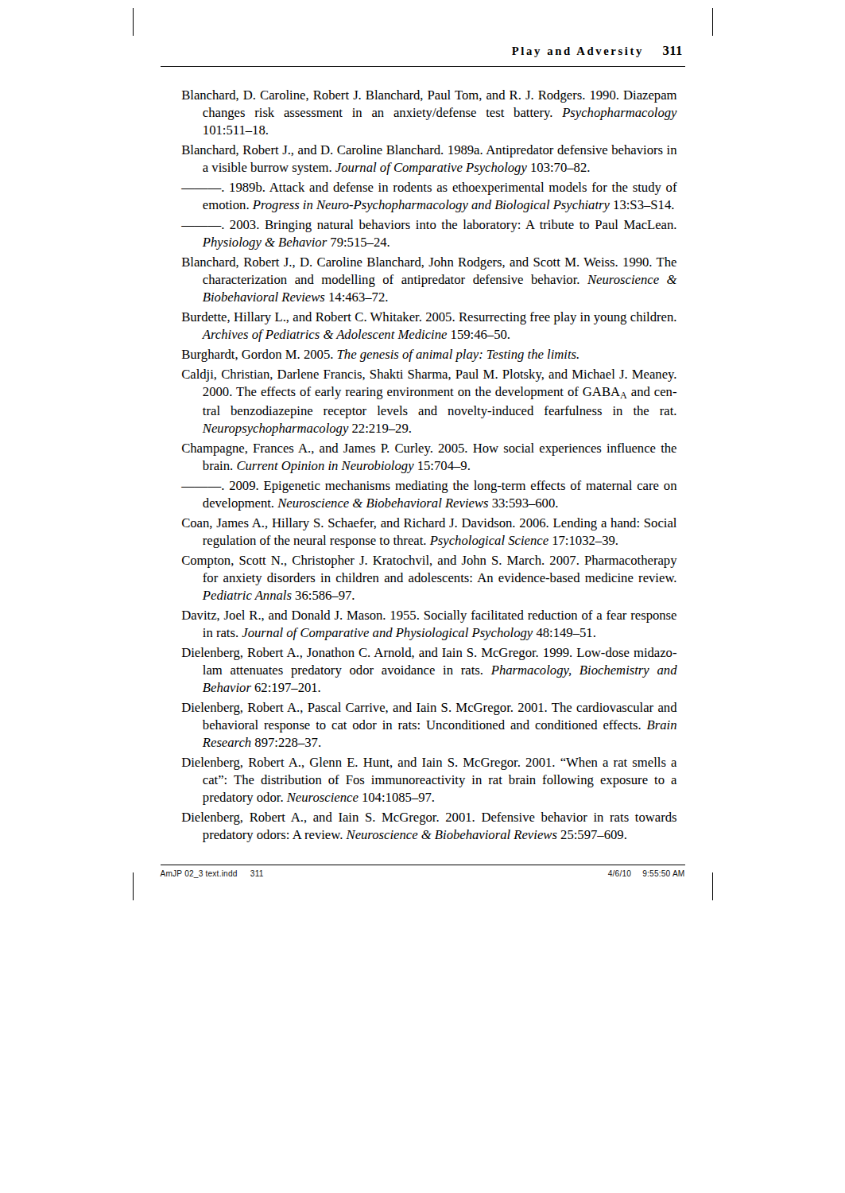Play and Adversity 311
Blanchard, D. Caroline, Robert J. Blanchard, Paul Tom, and R. J. Rodgers. 1990. Diazepam changes risk assessment in an anxiety/defense test battery. Psychopharmacology 101:511–18.
Blanchard, Robert J., and D. Caroline Blanchard. 1989a. Antipredator defensive behaviors in a visible burrow system. Journal of Comparative Psychology 103:70–82.
———. 1989b. Attack and defense in rodents as ethoexperimental models for the study of emotion. Progress in Neuro-Psychopharmacology and Biological Psychiatry 13:S3–S14.
———. 2003. Bringing natural behaviors into the laboratory: A tribute to Paul MacLean. Physiology & Behavior 79:515–24.
Blanchard, Robert J., D. Caroline Blanchard, John Rodgers, and Scott M. Weiss. 1990. The characterization and modelling of antipredator defensive behavior. Neuroscience & Biobehavioral Reviews 14:463–72.
Burdette, Hillary L., and Robert C. Whitaker. 2005. Resurrecting free play in young children. Archives of Pediatrics & Adolescent Medicine 159:46–50.
Burghardt, Gordon M. 2005. The genesis of animal play: Testing the limits.
Caldji, Christian, Darlene Francis, Shakti Sharma, Paul M. Plotsky, and Michael J. Meaney. 2000. The effects of early rearing environment on the development of GABAA and central benzodiazepine receptor levels and novelty-induced fearfulness in the rat. Neuropsychopharmacology 22:219–29.
Champagne, Frances A., and James P. Curley. 2005. How social experiences influence the brain. Current Opinion in Neurobiology 15:704–9.
———. 2009. Epigenetic mechanisms mediating the long-term effects of maternal care on development. Neuroscience & Biobehavioral Reviews 33:593–600.
Coan, James A., Hillary S. Schaefer, and Richard J. Davidson. 2006. Lending a hand: Social regulation of the neural response to threat. Psychological Science 17:1032–39.
Compton, Scott N., Christopher J. Kratochvil, and John S. March. 2007. Pharmacotherapy for anxiety disorders in children and adolescents: An evidence-based medicine review. Pediatric Annals 36:586–97.
Davitz, Joel R., and Donald J. Mason. 1955. Socially facilitated reduction of a fear response in rats. Journal of Comparative and Physiological Psychology 48:149–51.
Dielenberg, Robert A., Jonathon C. Arnold, and Iain S. McGregor. 1999. Low-dose midazolam attenuates predatory odor avoidance in rats. Pharmacology, Biochemistry and Behavior 62:197–201.
Dielenberg, Robert A., Pascal Carrive, and Iain S. McGregor. 2001. The cardiovascular and behavioral response to cat odor in rats: Unconditioned and conditioned effects. Brain Research 897:228–37.
Dielenberg, Robert A., Glenn E. Hunt, and Iain S. McGregor. 2001. “When a rat smells a cat”: The distribution of Fos immunoreactivity in rat brain following exposure to a predatory odor. Neuroscience 104:1085–97.
Dielenberg, Robert A., and Iain S. McGregor. 2001. Defensive behavior in rats towards predatory odors: A review. Neuroscience & Biobehavioral Reviews 25:597–609.
AmJP 02_3 text.indd 311
4/6/109:55:50 AM